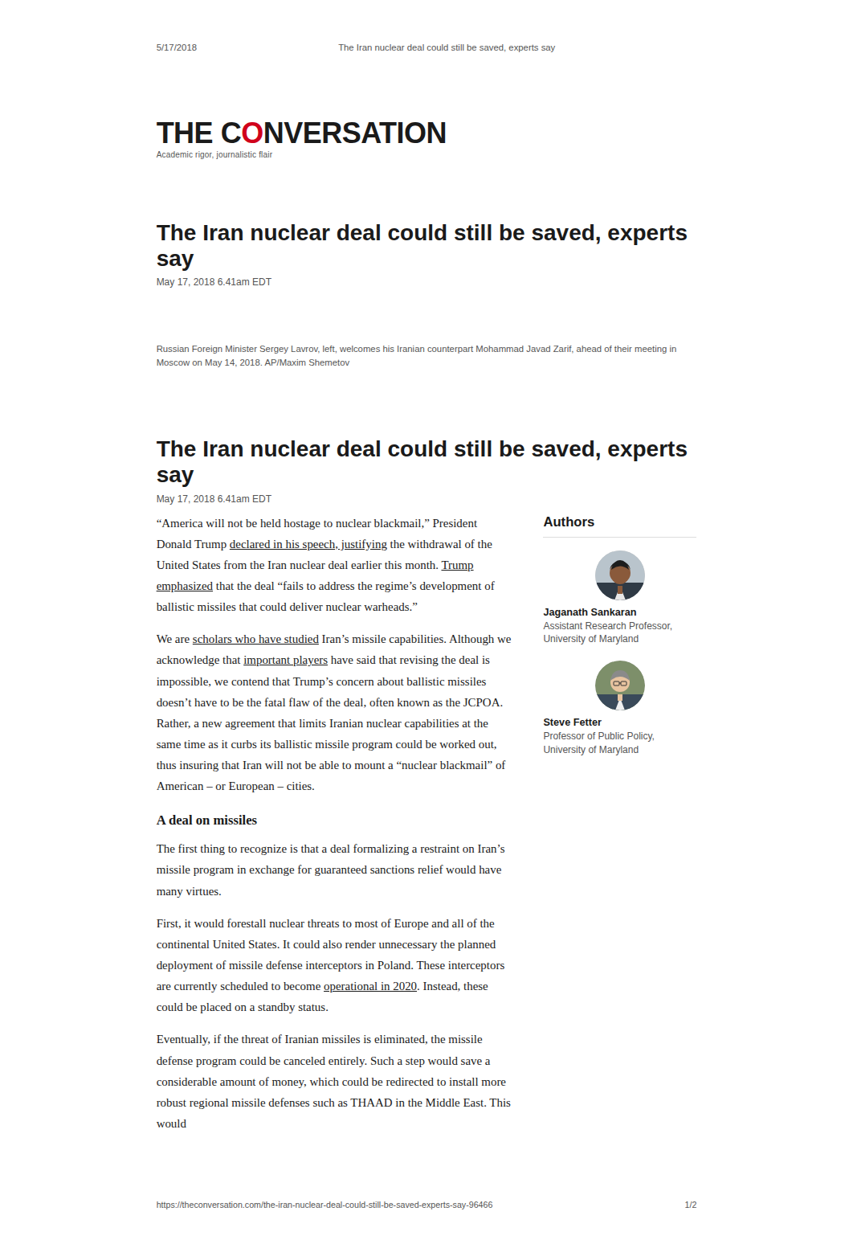5/17/2018 The Iran nuclear deal could still be saved, experts say
THE CONVERSATION
Academic rigor, journalistic flair
The Iran nuclear deal could still be saved, experts say
May 17, 2018 6.41am EDT
Russian Foreign Minister Sergey Lavrov, left, welcomes his Iranian counterpart Mohammad Javad Zarif, ahead of their meeting in Moscow on May 14, 2018. AP/Maxim Shemetov
The Iran nuclear deal could still be saved, experts say
May 17, 2018 6.41am EDT
“America will not be held hostage to nuclear blackmail,” President Donald Trump declared in his speech, justifying the withdrawal of the United States from the Iran nuclear deal earlier this month. Trump emphasized that the deal “fails to address the regime’s development of ballistic missiles that could deliver nuclear warheads.”
We are scholars who have studied Iran’s missile capabilities. Although we acknowledge that important players have said that revising the deal is impossible, we contend that Trump’s concern about ballistic missiles doesn’t have to be the fatal flaw of the deal, often known as the JCPOA. Rather, a new agreement that limits Iranian nuclear capabilities at the same time as it curbs its ballistic missile program could be worked out, thus insuring that Iran will not be able to mount a “nuclear blackmail” of American – or European – cities.
A deal on missiles
The first thing to recognize is that a deal formalizing a restraint on Iran’s missile program in exchange for guaranteed sanctions relief would have many virtues.
First, it would forestall nuclear threats to most of Europe and all of the continental United States. It could also render unnecessary the planned deployment of missile defense interceptors in Poland. These interceptors are currently scheduled to become operational in 2020. Instead, these could be placed on a standby status.
Eventually, if the threat of Iranian missiles is eliminated, the missile defense program could be canceled entirely. Such a step would save a considerable amount of money, which could be redirected to install more robust regional missile defenses such as THAAD in the Middle East. This would
Authors
Jaganath Sankaran
Assistant Research Professor, University of Maryland
Steve Fetter
Professor of Public Policy, University of Maryland
https://theconversation.com/the-iran-nuclear-deal-could-still-be-saved-experts-say-96466 1/2